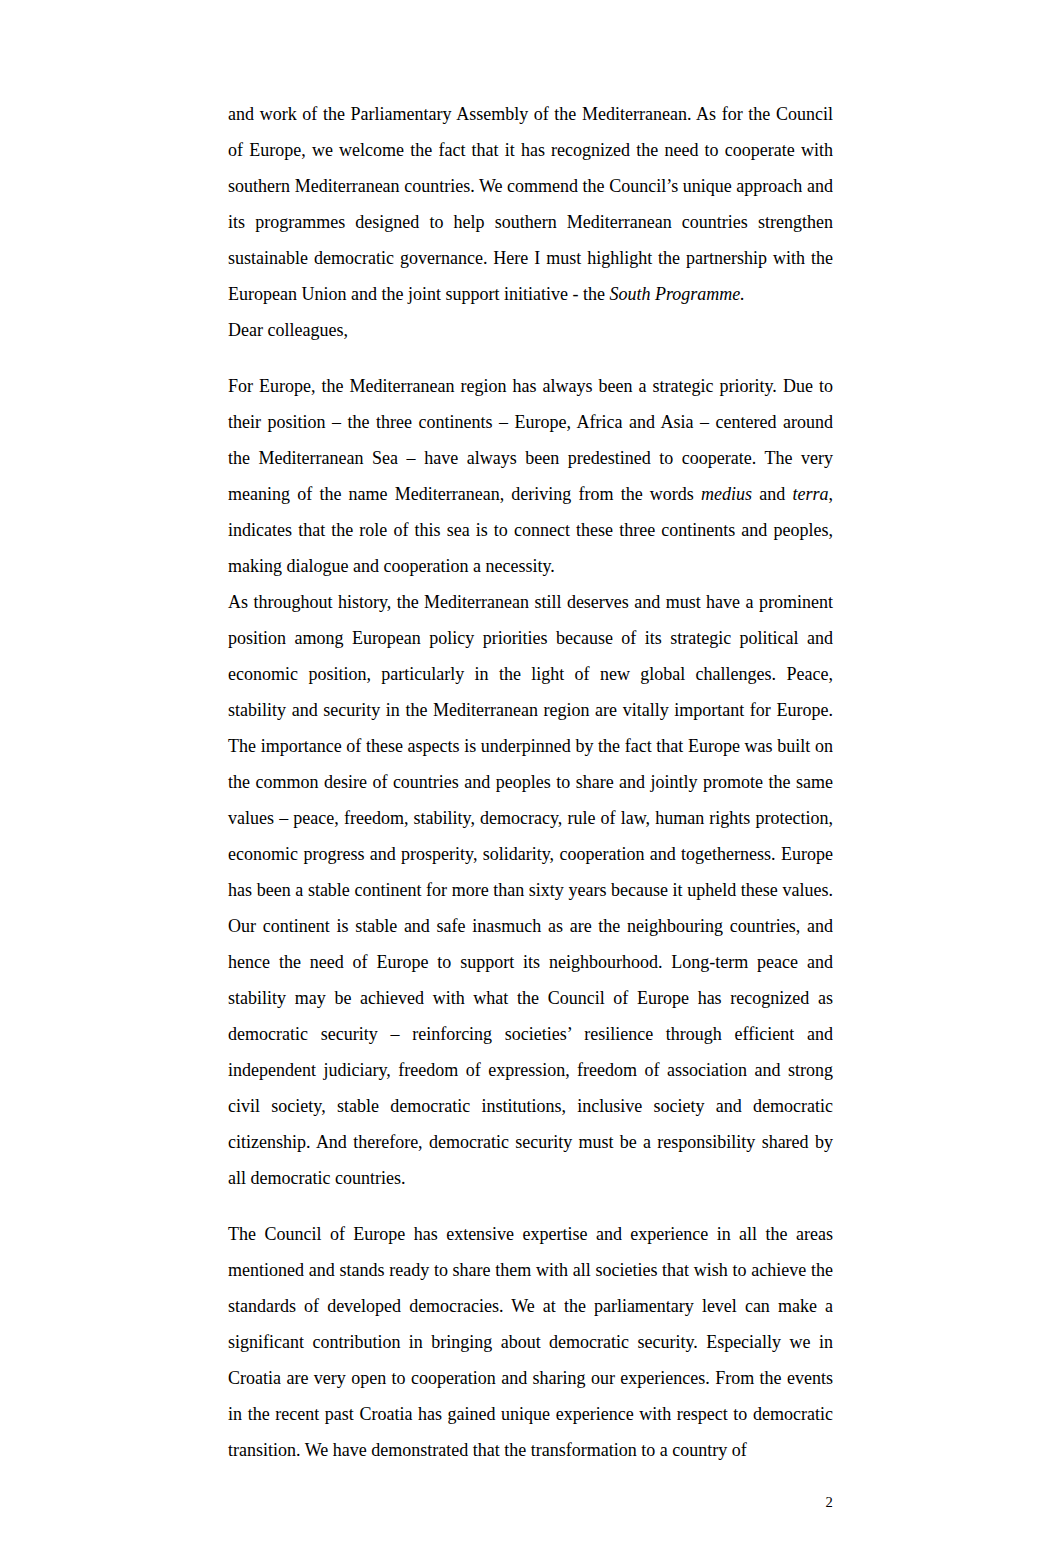and work of the Parliamentary Assembly of the Mediterranean. As for the Council of Europe, we welcome the fact that it has recognized the need to cooperate with southern Mediterranean countries. We commend the Council’s unique approach and its programmes designed to help southern Mediterranean countries strengthen sustainable democratic governance. Here I must highlight the partnership with the European Union and the joint support initiative - the South Programme.
Dear colleagues,
For Europe, the Mediterranean region has always been a strategic priority. Due to their position – the three continents – Europe, Africa and Asia – centered around the Mediterranean Sea – have always been predestined to cooperate. The very meaning of the name Mediterranean, deriving from the words medius and terra, indicates that the role of this sea is to connect these three continents and peoples, making dialogue and cooperation a necessity.
As throughout history, the Mediterranean still deserves and must have a prominent position among European policy priorities because of its strategic political and economic position, particularly in the light of new global challenges. Peace, stability and security in the Mediterranean region are vitally important for Europe. The importance of these aspects is underpinned by the fact that Europe was built on the common desire of countries and peoples to share and jointly promote the same values – peace, freedom, stability, democracy, rule of law, human rights protection, economic progress and prosperity, solidarity, cooperation and togetherness. Europe has been a stable continent for more than sixty years because it upheld these values. Our continent is stable and safe inasmuch as are the neighbouring countries, and hence the need of Europe to support its neighbourhood. Long-term peace and stability may be achieved with what the Council of Europe has recognized as democratic security – reinforcing societies’ resilience through efficient and independent judiciary, freedom of expression, freedom of association and strong civil society, stable democratic institutions, inclusive society and democratic citizenship. And therefore, democratic security must be a responsibility shared by all democratic countries.
The Council of Europe has extensive expertise and experience in all the areas mentioned and stands ready to share them with all societies that wish to achieve the standards of developed democracies. We at the parliamentary level can make a significant contribution in bringing about democratic security. Especially we in Croatia are very open to cooperation and sharing our experiences. From the events in the recent past Croatia has gained unique experience with respect to democratic transition. We have demonstrated that the transformation to a country of
2